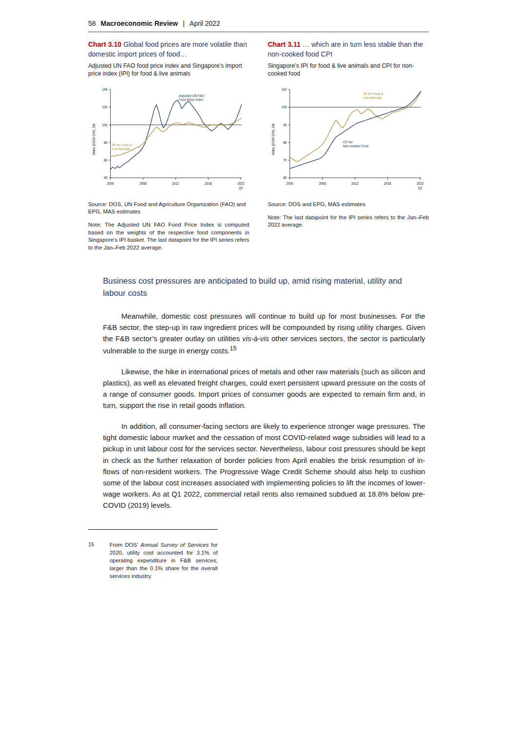58 Macroeconomic Review | April 2022
Chart 3.10 Global food prices are more volatile than domestic import prices of food…
Adjusted UN FAO food price index and Singapore’s import price index (IPI) for food & live animals
140 120 100 80 60 40 2000 2006 2012 2018 2022 Q1 Index (2019=100), SA Adjusted UN FAO Food Price Index IPI for Food & Live Animals
Source: DOS, UN Food and Agriculture Organization (FAO) and EPG, MAS estimates
Note: The Adjusted UN FAO Food Price Index is computed based on the weights of the respective food components in Singapore’s IPI basket. The last datapoint for the IPI series refers to the Jan–Feb 2022 average.
Chart 3.11 … which are in turn less stable than the non-cooked food CPI
Singapore’s IPI for food & live animals and CPI for non-cooked food
110 100 90 80 70 60 2000 2006 2012 2018 2022 Q1 Index (2019=100), SA IPI for Food & Live Animals CPI for Non-cooked Food
Source: DOS and EPG, MAS estimates
Note: The last datapoint for the IPI series refers to the Jan–Feb 2022 average.
Business cost pressures are anticipated to build up, amid rising material, utility and labour costs
Meanwhile, domestic cost pressures will continue to build up for most businesses. For the F&B sector, the step-up in raw ingredient prices will be compounded by rising utility charges. Given the F&B sector’s greater outlay on utilities vis-à-vis other services sectors, the sector is particularly vulnerable to the surge in energy costs.15
Likewise, the hike in international prices of metals and other raw materials (such as silicon and plastics), as well as elevated freight charges, could exert persistent upward pressure on the costs of a range of consumer goods. Import prices of consumer goods are expected to remain firm and, in turn, support the rise in retail goods inflation.
In addition, all consumer-facing sectors are likely to experience stronger wage pressures. The tight domestic labour market and the cessation of most COVID-related wage subsidies will lead to a pickup in unit labour cost for the services sector. Nevertheless, labour cost pressures should be kept in check as the further relaxation of border policies from April enables the brisk resumption of inflows of non-resident workers. The Progressive Wage Credit Scheme should also help to cushion some of the labour cost increases associated with implementing policies to lift the incomes of lower-wage workers. As at Q1 2022, commercial retail rents also remained subdued at 18.8% below pre-COVID (2019) levels.
15 From DOS’ Annual Survey of Services for 2020, utility cost accounted for 3.1% of operating expenditure in F&B services, larger than the 0.1% share for the overall services industry.